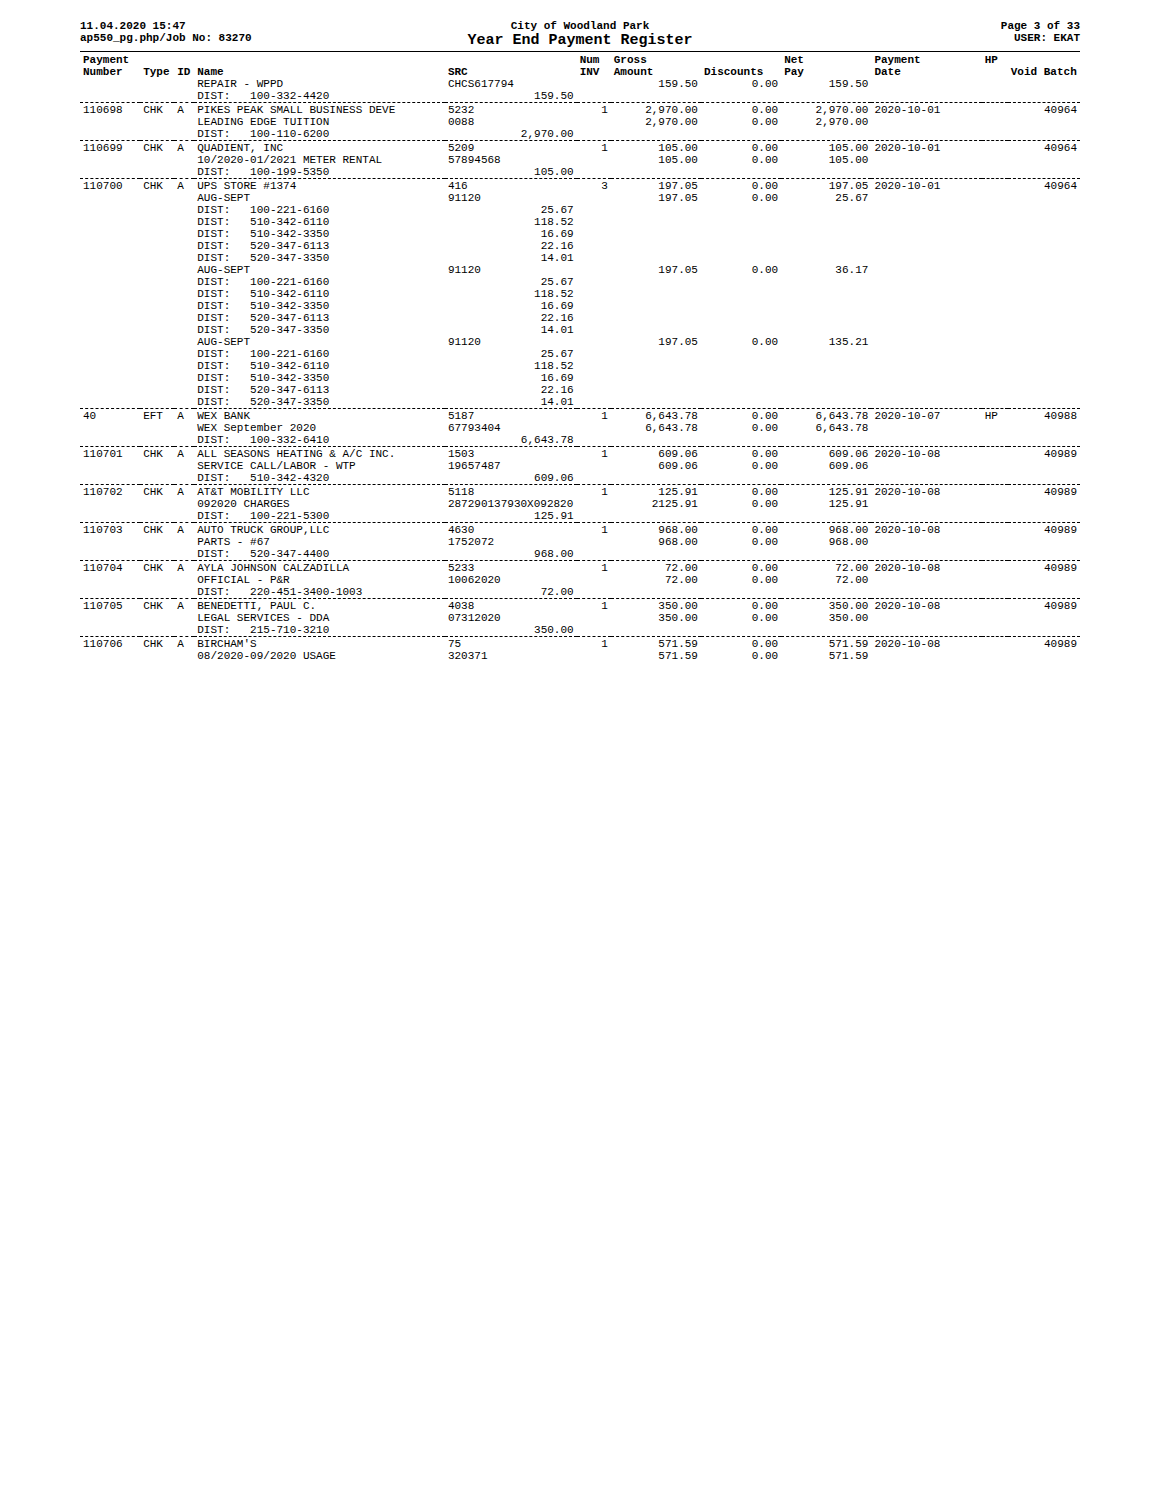| 11.04.2020 15:47 ap550_pg.php/Job No: 83270 | City of Woodland Park Year End Payment Register | Page 3 of 33 USER: EKAT |
| Payment | | | | | Num | Gross | | Net | Payment | HP | |
| --- | --- | --- | --- | --- | --- | --- | --- | --- | --- | --- | --- |
| Number | Type | ID | Name | SRC | INV | Amount | Discounts | Pay | Date | | Void Batch |
| | | | REPAIR - WPPD | CHCS617794 | | 159.50 | 0.00 | 159.50 | | | |
| | | | DIST: 100-332-4420 | 159.50 | | | | | | | |
| 110698 | CHK | A | PIKES PEAK SMALL BUSINESS DEVE | 5232 | 1 | 2,970.00 | 0.00 | 2,970.00 | 2020-10-01 | | 40964 |
| | | | LEADING EDGE TUITION | 0088 | | 2,970.00 | 0.00 | 2,970.00 | | | |
| | | | DIST: 100-110-6200 | 2,970.00 | | | | | | | |
| 110699 | CHK | A | QUADIENT, INC | 5209 | 1 | 105.00 | 0.00 | 105.00 | 2020-10-01 | | 40964 |
| | | | 10/2020-01/2021 METER RENTAL | 57894568 | | 105.00 | 0.00 | 105.00 | | | |
| | | | DIST: 100-199-5350 | 105.00 | | | | | | | |
| 110700 | CHK | A | UPS STORE #1374 | 416 | 3 | 197.05 | 0.00 | 197.05 | 2020-10-01 | | 40964 |
| | | | AUG-SEPT | 91120 | | 197.05 | 0.00 | 25.67 | | | |
| | | | DIST: 100-221-6160 | 25.67 | | | | | | | |
| | | | DIST: 510-342-6110 | 118.52 | | | | | | | |
| | | | DIST: 510-342-3350 | 16.69 | | | | | | | |
| | | | DIST: 520-347-6113 | 22.16 | | | | | | | |
| | | | DIST: 520-347-3350 | 14.01 | | | | | | | |
| | | | AUG-SEPT | 91120 | | 197.05 | 0.00 | 36.17 | | | |
| | | | DIST: 100-221-6160 | 25.67 | | | | | | | |
| | | | DIST: 510-342-6110 | 118.52 | | | | | | | |
| | | | DIST: 510-342-3350 | 16.69 | | | | | | | |
| | | | DIST: 520-347-6113 | 22.16 | | | | | | | |
| | | | DIST: 520-347-3350 | 14.01 | | | | | | | |
| | | | AUG-SEPT | 91120 | | 197.05 | 0.00 | 135.21 | | | |
| | | | DIST: 100-221-6160 | 25.67 | | | | | | | |
| | | | DIST: 510-342-6110 | 118.52 | | | | | | | |
| | | | DIST: 510-342-3350 | 16.69 | | | | | | | |
| | | | DIST: 520-347-6113 | 22.16 | | | | | | | |
| | | | DIST: 520-347-3350 | 14.01 | | | | | | | |
| 40 | EFT | A | WEX BANK | 5187 | 1 | 6,643.78 | 0.00 | 6,643.78 | 2020-10-07 | HP | 40988 |
| | | | WEX September 2020 | 67793404 | | 6,643.78 | 0.00 | 6,643.78 | | | |
| | | | DIST: 100-332-6410 | 6,643.78 | | | | | | | |
| 110701 | CHK | A | ALL SEASONS HEATING & A/C INC. | 1503 | 1 | 609.06 | 0.00 | 609.06 | 2020-10-08 | | 40989 |
| | | | SERVICE CALL/LABOR - WTP | 19657487 | | 609.06 | 0.00 | 609.06 | | | |
| | | | DIST: 510-342-4320 | 609.06 | | | | | | | |
| 110702 | CHK | A | AT&T MOBILITY LLC | 5118 | 1 | 125.91 | 0.00 | 125.91 | 2020-10-08 | | 40989 |
| | | | 092020 CHARGES | 287290137930X092820 | | 2125.91 | 0.00 | 125.91 | | | |
| | | | DIST: 100-221-5300 | 125.91 | | | | | | | |
| 110703 | CHK | A | AUTO TRUCK GROUP,LLC | 4630 | 1 | 968.00 | 0.00 | 968.00 | 2020-10-08 | | 40989 |
| | | | PARTS - #67 | 1752072 | | 968.00 | 0.00 | 968.00 | | | |
| | | | DIST: 520-347-4400 | 968.00 | | | | | | | |
| 110704 | CHK | A | AYLA JOHNSON CALZADILLA | 5233 | 1 | 72.00 | 0.00 | 72.00 | 2020-10-08 | | 40989 |
| | | | OFFICIAL - P&R | 10062020 | | 72.00 | 0.00 | 72.00 | | | |
| | | | DIST: 220-451-3400-1003 | 72.00 | | | | | | | |
| 110705 | CHK | A | BENEDETTI, PAUL C. | 4038 | 1 | 350.00 | 0.00 | 350.00 | 2020-10-08 | | 40989 |
| | | | LEGAL SERVICES - DDA | 07312020 | | 350.00 | 0.00 | 350.00 | | | |
| | | | DIST: 215-710-3210 | 350.00 | | | | | | | |
| 110706 | CHK | A | BIRCHAM'S | 75 | 1 | 571.59 | 0.00 | 571.59 | 2020-10-08 | | 40989 |
| | | | 08/2020-09/2020 USAGE | 320371 | | 571.59 | 0.00 | 571.59 | | | |